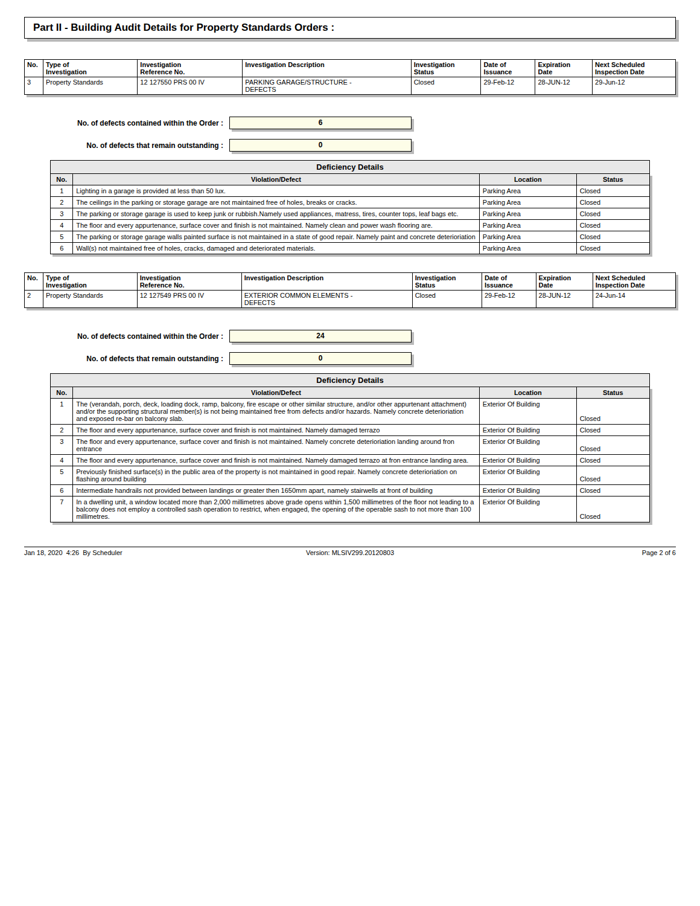Part II - Building Audit Details for Property Standards Orders :
| No. | Type of Investigation | Investigation Reference No. | Investigation Description | Investigation Status | Date of Issuance | Expiration Date | Next Scheduled Inspection Date |
| --- | --- | --- | --- | --- | --- | --- | --- |
| 3 | Property Standards | 12 127550 PRS 00 IV | PARKING GARAGE/STRUCTURE - DEFECTS | Closed | 29-Feb-12 | 28-JUN-12 | 29-Jun-12 |
No. of defects contained within the Order :
6
No. of defects that remain outstanding :
0
Deficiency Details
| No. | Violation/Defect | Location | Status |
| --- | --- | --- | --- |
| 1 | Lighting in a garage is provided at less than 50 lux. | Parking Area | Closed |
| 2 | The ceilings in the parking or storage garage are not maintained free of holes, breaks or cracks. | Parking Area | Closed |
| 3 | The parking or storage garage is used to keep junk or rubbish.Namely used appliances, matress, tires, counter tops, leaf bags etc. | Parking Area | Closed |
| 4 | The floor and every appurtenance, surface cover and finish is not maintained. Namely clean and power wash flooring are. | Parking Area | Closed |
| 5 | The parking or storage garage walls painted surface is not maintained in a state of good repair. Namely paint and concrete deterioriation | Parking Area | Closed |
| 6 | Wall(s) not maintained free of holes, cracks, damaged and deteriorated materials. | Parking Area | Closed |
| No. | Type of Investigation | Investigation Reference No. | Investigation Description | Investigation Status | Date of Issuance | Expiration Date | Next Scheduled Inspection Date |
| --- | --- | --- | --- | --- | --- | --- | --- |
| 2 | Property Standards | 12 127549 PRS 00 IV | EXTERIOR COMMON ELEMENTS - DEFECTS | Closed | 29-Feb-12 | 28-JUN-12 | 24-Jun-14 |
No. of defects contained within the Order :
24
No. of defects that remain outstanding :
0
Deficiency Details
| No. | Violation/Defect | Location | Status |
| --- | --- | --- | --- |
| 1 | The (verandah, porch, deck, loading dock, ramp, balcony, fire escape or other similar structure, and/or other appurtenant attachment) and/or the supporting structural member(s) is not being maintained free from defects and/or hazards. Namely concrete deterioriation and exposed re-bar on balcony slab. | Exterior Of Building | Closed |
| 2 | The floor and every appurtenance, surface cover and finish is not maintained. Namely damaged terrazo | Exterior Of Building | Closed |
| 3 | The floor and every appurtenance, surface cover and finish is not maintained. Namely concrete deterioriation landing around fron entrance | Exterior Of Building | Closed |
| 4 | The floor and every appurtenance, surface cover and finish is not maintained. Namely damaged terrazo at fron entrance landing area. | Exterior Of Building | Closed |
| 5 | Previously finished surface(s) in the public area of the property is not maintained in good repair. Namely concrete deterioriation on flashing around building | Exterior Of Building | Closed |
| 6 | Intermediate handrails not provided between landings or greater then 1650mm apart, namely stairwells at front of building | Exterior Of Building | Closed |
| 7 | In a dwelling unit, a window located more than 2,000 millimetres above grade opens within 1,500 millimetres of the floor not leading to a balcony does not employ a controlled sash operation to restrict, when engaged, the opening of the operable sash to not more than 100 millimetres. | Exterior Of Building | Closed |
Jan 18, 2020 4:26 By Scheduler
Version: MLSIV299.20120803
Page 2 of 6